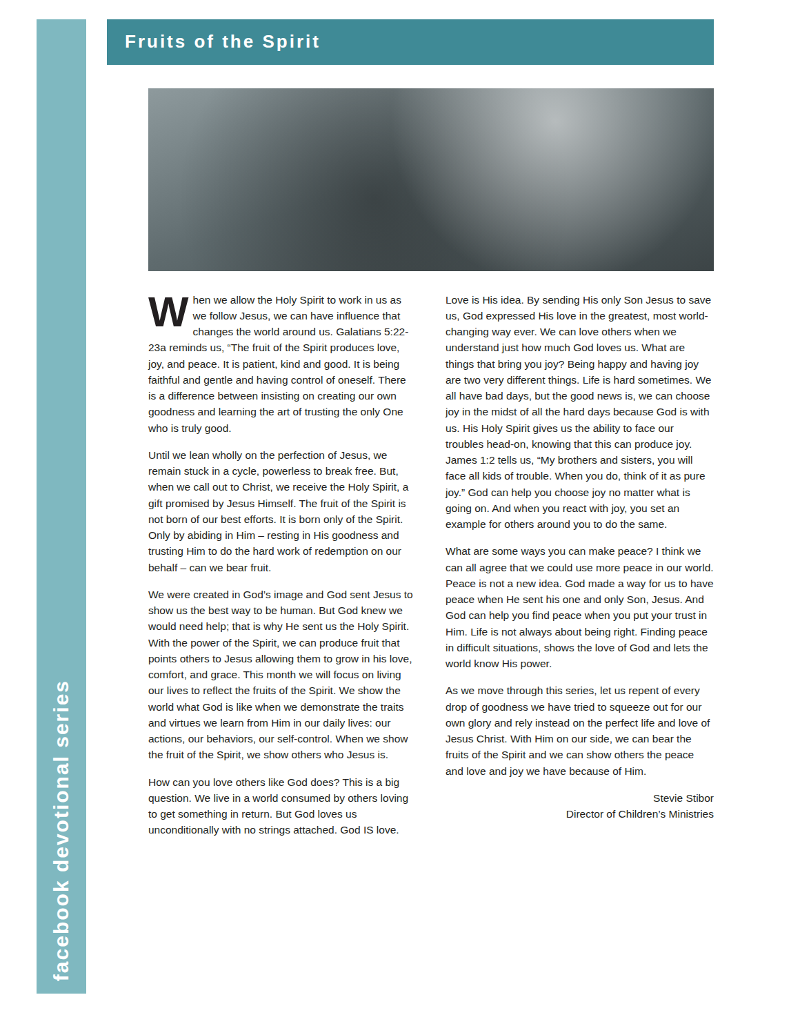facebook devotional series
Fruits of the Spirit
When we allow the Holy Spirit to work in us as we follow Jesus, we can have influence that changes the world around us. Galatians 5:22-23a reminds us, “The fruit of the Spirit produces love, joy, and peace. It is patient, kind and good. It is being faithful and gentle and having control of oneself. There is a difference between insisting on creating our own goodness and learning the art of trusting the only One who is truly good.
Until we lean wholly on the perfection of Jesus, we remain stuck in a cycle, powerless to break free. But, when we call out to Christ, we receive the Holy Spirit, a gift promised by Jesus Himself. The fruit of the Spirit is not born of our best efforts. It is born only of the Spirit. Only by abiding in Him – resting in His goodness and trusting Him to do the hard work of redemption on our behalf – can we bear fruit.
We were created in God’s image and God sent Jesus to show us the best way to be human. But God knew we would need help; that is why He sent us the Holy Spirit. With the power of the Spirit, we can produce fruit that points others to Jesus allowing them to grow in his love, comfort, and grace. This month we will focus on living our lives to reflect the fruits of the Spirit. We show the world what God is like when we demonstrate the traits and virtues we learn from Him in our daily lives: our actions, our behaviors, our self-control. When we show the fruit of the Spirit, we show others who Jesus is.
How can you love others like God does? This is a big question. We live in a world consumed by others loving to get something in return. But God loves us unconditionally with no strings attached. God IS love. Love is His idea. By sending His only Son Jesus to save us, God expressed His love in the greatest, most world-changing way ever. We can love others when we understand just how much God loves us. What are things that bring you joy? Being happy and having joy are two very different things. Life is hard sometimes. We all have bad days, but the good news is, we can choose joy in the midst of all the hard days because God is with us. His Holy Spirit gives us the ability to face our troubles head-on, knowing that this can produce joy. James 1:2 tells us, “My brothers and sisters, you will face all kids of trouble. When you do, think of it as pure joy.” God can help you choose joy no matter what is going on. And when you react with joy, you set an example for others around you to do the same.
What are some ways you can make peace? I think we can all agree that we could use more peace in our world. Peace is not a new idea. God made a way for us to have peace when He sent his one and only Son, Jesus. And God can help you find peace when you put your trust in Him. Life is not always about being right. Finding peace in difficult situations, shows the love of God and lets the world know His power.
As we move through this series, let us repent of every drop of goodness we have tried to squeeze out for our own glory and rely instead on the perfect life and love of Jesus Christ. With Him on our side, we can bear the fruits of the Spirit and we can show others the peace and love and joy we have because of Him.
Stevie Stibor Director of Children’s Ministries